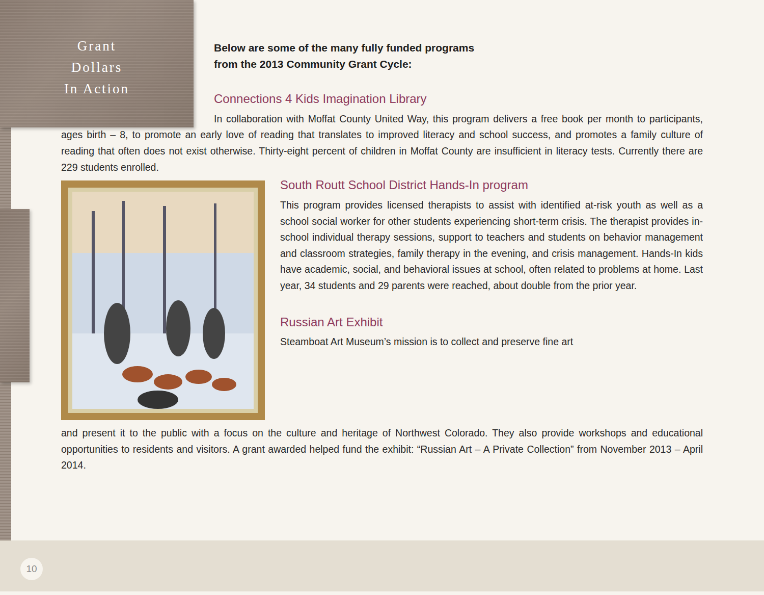Grant
Dollars
In Action
Below are some of the many fully funded programs
from the 2013 Community Grant Cycle:
Connections 4 Kids Imagination Library
In collaboration with Moffat County United Way, this program delivers a free book per month to participants, ages birth – 8, to promote an early love of reading that translates to improved literacy and school success, and promotes a family culture of reading that often does not exist otherwise. Thirty-eight percent of children in Moffat County are insufficient in literacy tests. Currently there are 229 students enrolled.
South Routt School District Hands-In program
This program provides licensed therapists to assist with identified at-risk youth as well as a school social worker for other students experiencing short-term crisis. The therapist provides in-school individual therapy sessions, support to teachers and students on behavior management and classroom strategies, family therapy in the evening, and crisis management. Hands-In kids have academic, social, and behavioral issues at school, often related to problems at home. Last year, 34 students and 29 parents were reached, about double from the prior year.
Russian Art Exhibit
Steamboat Art Museum’s mission is to collect and preserve fine art
and present it to the public with a focus on the culture and heritage of Northwest Colorado. They also provide workshops and educational opportunities to residents and visitors. A grant awarded helped fund the exhibit: “Russian Art – A Private Collection” from November 2013 – April 2014.
10